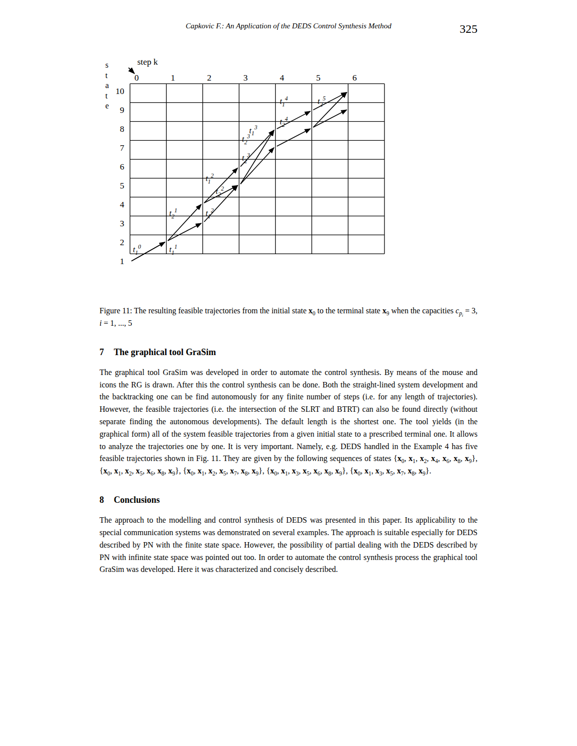Capkovic F.: An Application of the DEDS Control Synthesis Method 325
s t a t e step k 0 1 2 3 4 5 6 10 9 8 7 6 5 4 3 2 1 t10 t11 t21 t12 t12 t22 t23 t23 t13 t24 t14 t25
Figure 11: The resulting feasible trajectories from the initial state x0 to the terminal state x9 when the capacities cpi = 3, i = 1, ..., 5
7 The graphical tool GraSim
The graphical tool GraSim was developed in order to automate the control synthesis. By means of the mouse and icons the RG is drawn. After this the control synthesis can be done. Both the straight-lined system development and the backtracking one can be find autonomously for any finite number of steps (i.e. for any length of trajectories). However, the feasible trajectories (i.e. the intersection of the SLRT and BTRT) can also be found directly (without separate finding the autonomous developments). The default length is the shortest one. The tool yields (in the graphical form) all of the system feasible trajectories from a given initial state to a prescribed terminal one. It allows to analyze the trajectories one by one. It is very important. Namely, e.g. DEDS handled in the Example 4 has five feasible trajectories shown in Fig. 11. They are given by the following sequences of states {x0, x1, x2, x4, x6, x8, x9}, {x0, x1, x2, x5, x6, x8, x9}, {x0, x1, x2, x5, x7, x8, x9}, {x0, x1, x3, x5, x6, x8, x9}, {x0, x1, x3, x5, x7, x8, x9}.
8 Conclusions
The approach to the modelling and control synthesis of DEDS was presented in this paper. Its applicability to the special communication systems was demonstrated on several examples. The approach is suitable especially for DEDS described by PN with the finite state space. However, the possibility of partial dealing with the DEDS described by PN with infinite state space was pointed out too. In order to automate the control synthesis process the graphical tool GraSim was developed. Here it was characterized and concisely described.